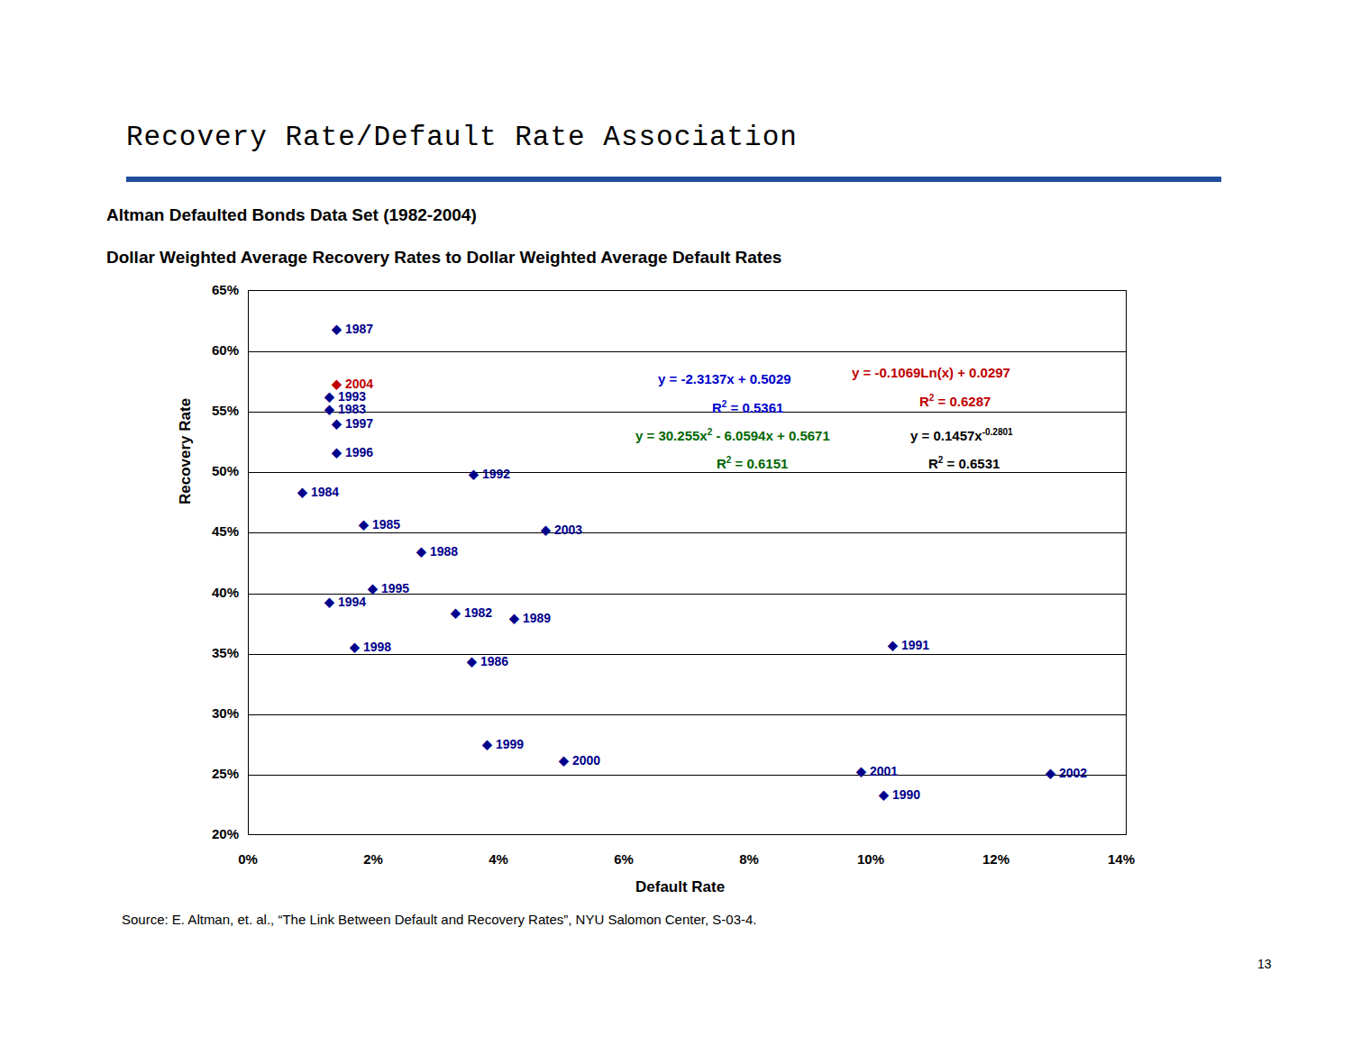Recovery Rate/Default Rate Association
Altman Defaulted Bonds Data Set (1982-2004)
Dollar Weighted Average Recovery Rates to Dollar Weighted Average Default Rates
65%
60%
55%
50%
45%
40%
35%
30%
25%
20%
0%
2%
4%
6%
8%
10%
12%
14%
Recovery Rate
Default Rate
y = -2.3137x + 0.5029
R2 = 0.5361
y = -0.1069Ln(x) + 0.0297
R2 = 0.6287
y = 30.255x2 - 6.0594x + 0.5671
R2 = 0.6151
y = 0.1457x-0.2801
R2 = 0.6531
◆ 1987
◆ 2004
◆ 1993
◆ 1983
◆ 1997
◆ 1996
◆ 1992
◆ 1984
◆ 1985
◆ 2003
◆ 1988
◆ 1995
◆ 1994
◆ 1982
◆ 1989
◆ 1998
◆ 1991
◆ 1986
◆ 1999
◆ 2000
◆ 2001
◆ 2002
◆ 1990
Source: E. Altman, et. al., “The Link Between Default and Recovery Rates”, NYU Salomon Center, S-03-4.
13